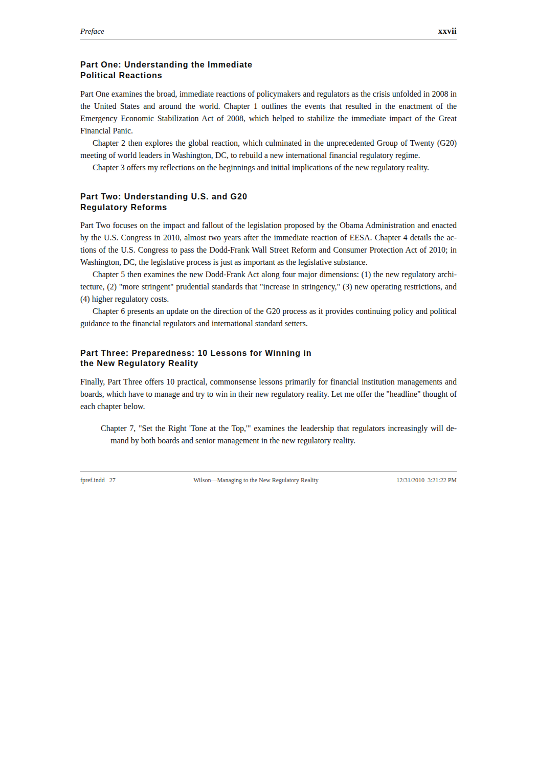Preface xxvii
Part One: Understanding the Immediate
Political Reactions
Part One examines the broad, immediate reactions of policymakers and regulators as the crisis unfolded in 2008 in the United States and around the world. Chapter 1 outlines the events that resulted in the enactment of the Emergency Economic Stabilization Act of 2008, which helped to stabilize the immediate impact of the Great Financial Panic.
Chapter 2 then explores the global reaction, which culminated in the unprecedented Group of Twenty (G20) meeting of world leaders in Washington, DC, to rebuild a new international financial regulatory regime.
Chapter 3 offers my reflections on the beginnings and initial implications of the new regulatory reality.
Part Two: Understanding U.S. and G20
Regulatory Reforms
Part Two focuses on the impact and fallout of the legislation proposed by the Obama Administration and enacted by the U.S. Congress in 2010, almost two years after the immediate reaction of EESA. Chapter 4 details the actions of the U.S. Congress to pass the Dodd-Frank Wall Street Reform and Consumer Protection Act of 2010; in Washington, DC, the legislative process is just as important as the legislative substance.
Chapter 5 then examines the new Dodd-Frank Act along four major dimensions: (1) the new regulatory architecture, (2) "more stringent" prudential standards that "increase in stringency," (3) new operating restrictions, and (4) higher regulatory costs.
Chapter 6 presents an update on the direction of the G20 process as it provides continuing policy and political guidance to the financial regulators and international standard setters.
Part Three: Preparedness: 10 Lessons for Winning in
the New Regulatory Reality
Finally, Part Three offers 10 practical, commonsense lessons primarily for financial institution managements and boards, which have to manage and try to win in their new regulatory reality. Let me offer the "headline" thought of each chapter below.
Chapter 7, "Set the Right 'Tone at the Top,'" examines the leadership that regulators increasingly will demand by both boards and senior management in the new regulatory reality.
fpref.indd 27 Wilson—Managing to the New Regulatory Reality 12/31/2010 3:21:22 PM